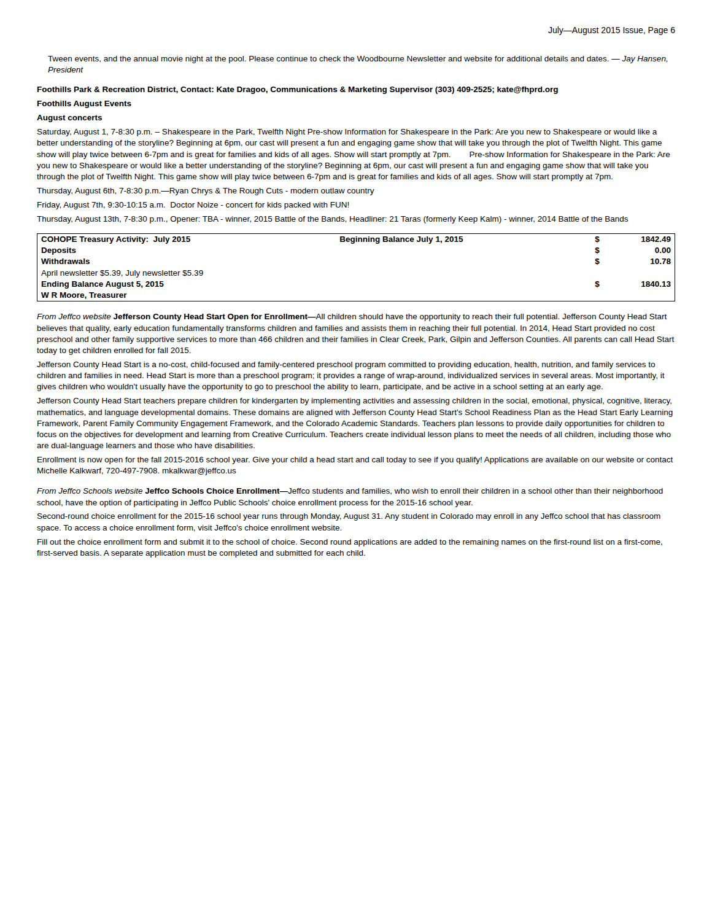July—August 2015 Issue, Page 6
Tween events, and the annual movie night at the pool. Please continue to check the Woodbourne Newsletter and website for additional details and dates. — Jay Hansen, President
Foothills Park & Recreation District, Contact: Kate Dragoo, Communications & Marketing Supervisor (303) 409-2525; kate@fhprd.org
Foothills August Events
August concerts
Saturday, August 1, 7-8:30 p.m. – Shakespeare in the Park, Twelfth Night Pre-show Information for Shakespeare in the Park: Are you new to Shakespeare or would like a better understanding of the storyline? Beginning at 6pm, our cast will present a fun and engaging game show that will take you through the plot of Twelfth Night. This game show will play twice between 6-7pm and is great for families and kids of all ages. Show will start promptly at 7pm. Pre-show Information for Shakespeare in the Park: Are you new to Shakespeare or would like a better understanding of the storyline? Beginning at 6pm, our cast will present a fun and engaging game show that will take you through the plot of Twelfth Night. This game show will play twice between 6-7pm and is great for families and kids of all ages. Show will start promptly at 7pm.
Thursday, August 6th, 7-8:30 p.m.—Ryan Chrys & The Rough Cuts - modern outlaw country
Friday, August 7th, 9:30-10:15 a.m. Doctor Noize - concert for kids packed with FUN!
Thursday, August 13th, 7-8:30 p.m., Opener: TBA - winner, 2015 Battle of the Bands, Headliner: 21 Taras (formerly Keep Kalm) - winner, 2014 Battle of the Bands
| COHOPE Treasury Activity: July 2015 | Beginning Balance July 1, 2015 | $ | 1842.49 |
| Deposits | | $ | 0.00 |
| Withdrawals | | $ | 10.78 |
| April newsletter $5.39, July newsletter $5.39 |
| Ending Balance August 5, 2015 | | $ | 1840.13 |
| W R Moore, Treasurer |
From Jeffco website Jefferson County Head Start Open for Enrollment—All children should have the opportunity to reach their full potential. Jefferson County Head Start believes that quality, early education fundamentally transforms children and families and assists them in reaching their full potential. In 2014, Head Start provided no cost preschool and other family supportive services to more than 466 children and their families in Clear Creek, Park, Gilpin and Jefferson Counties. All parents can call Head Start today to get children enrolled for fall 2015.
Jefferson County Head Start is a no-cost, child-focused and family-centered preschool program committed to providing education, health, nutrition, and family services to children and families in need. Head Start is more than a preschool program; it provides a range of wrap-around, individualized services in several areas. Most importantly, it gives children who wouldn't usually have the opportunity to go to preschool the ability to learn, participate, and be active in a school setting at an early age.
Jefferson County Head Start teachers prepare children for kindergarten by implementing activities and assessing children in the social, emotional, physical, cognitive, literacy, mathematics, and language developmental domains. These domains are aligned with Jefferson County Head Start's School Readiness Plan as the Head Start Early Learning Framework, Parent Family Community Engagement Framework, and the Colorado Academic Standards. Teachers plan lessons to provide daily opportunities for children to focus on the objectives for development and learning from Creative Curriculum. Teachers create individual lesson plans to meet the needs of all children, including those who are dual-language learners and those who have disabilities.
Enrollment is now open for the fall 2015-2016 school year. Give your child a head start and call today to see if you qualify! Applications are available on our website or contact Michelle Kalkwarf, 720-497-7908. mkalkwar@jeffco.us
From Jeffco Schools website Jeffco Schools Choice Enrollment—Jeffco students and families, who wish to enroll their children in a school other than their neighborhood school, have the option of participating in Jeffco Public Schools' choice enrollment process for the 2015-16 school year.
Second-round choice enrollment for the 2015-16 school year runs through Monday, August 31. Any student in Colorado may enroll in any Jeffco school that has classroom space. To access a choice enrollment form, visit Jeffco's choice enrollment website.
Fill out the choice enrollment form and submit it to the school of choice. Second round applications are added to the remaining names on the first-round list on a first-come, first-served basis. A separate application must be completed and submitted for each child.